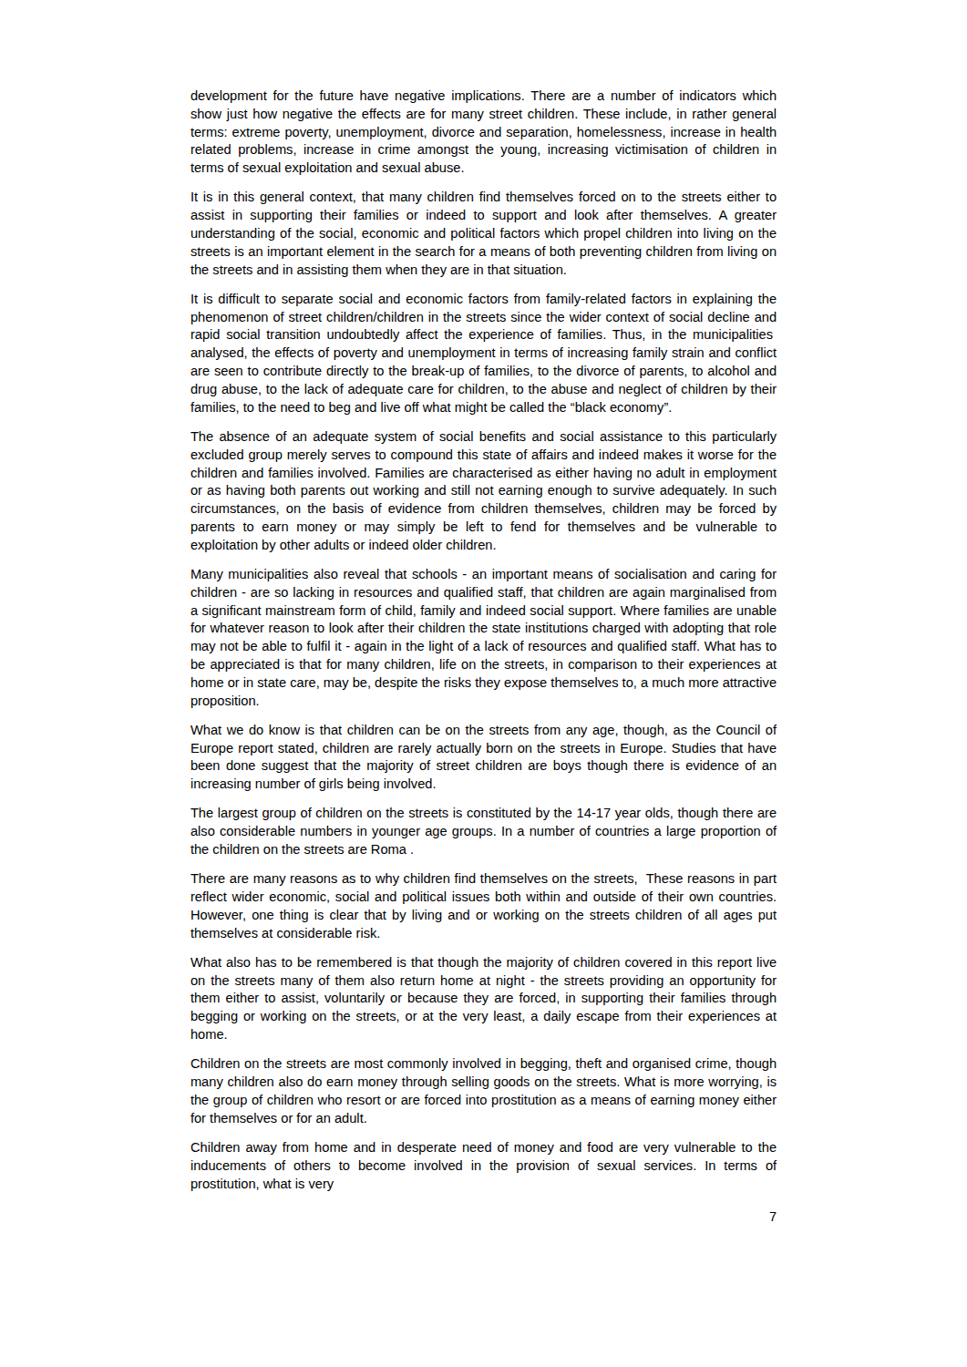development for the future have negative implications. There are a number of indicators which show just how negative the effects are for many street children. These include, in rather general terms: extreme poverty, unemployment, divorce and separation, homelessness, increase in health related problems, increase in crime amongst the young, increasing victimisation of children in terms of sexual exploitation and sexual abuse.
It is in this general context, that many children find themselves forced on to the streets either to assist in supporting their families or indeed to support and look after themselves. A greater understanding of the social, economic and political factors which propel children into living on the streets is an important element in the search for a means of both preventing children from living on the streets and in assisting them when they are in that situation.
It is difficult to separate social and economic factors from family-related factors in explaining the phenomenon of street children/children in the streets since the wider context of social decline and rapid social transition undoubtedly affect the experience of families. Thus, in the municipalities analysed, the effects of poverty and unemployment in terms of increasing family strain and conflict are seen to contribute directly to the break-up of families, to the divorce of parents, to alcohol and drug abuse, to the lack of adequate care for children, to the abuse and neglect of children by their families, to the need to beg and live off what might be called the “black economy”.
The absence of an adequate system of social benefits and social assistance to this particularly excluded group merely serves to compound this state of affairs and indeed makes it worse for the children and families involved. Families are characterised as either having no adult in employment or as having both parents out working and still not earning enough to survive adequately. In such circumstances, on the basis of evidence from children themselves, children may be forced by parents to earn money or may simply be left to fend for themselves and be vulnerable to exploitation by other adults or indeed older children.
Many municipalities also reveal that schools - an important means of socialisation and caring for children - are so lacking in resources and qualified staff, that children are again marginalised from a significant mainstream form of child, family and indeed social support. Where families are unable for whatever reason to look after their children the state institutions charged with adopting that role may not be able to fulfil it - again in the light of a lack of resources and qualified staff. What has to be appreciated is that for many children, life on the streets, in comparison to their experiences at home or in state care, may be, despite the risks they expose themselves to, a much more attractive proposition.
What we do know is that children can be on the streets from any age, though, as the Council of Europe report stated, children are rarely actually born on the streets in Europe. Studies that have been done suggest that the majority of street children are boys though there is evidence of an increasing number of girls being involved.
The largest group of children on the streets is constituted by the 14-17 year olds, though there are also considerable numbers in younger age groups. In a number of countries a large proportion of the children on the streets are Roma .
There are many reasons as to why children find themselves on the streets, These reasons in part reflect wider economic, social and political issues both within and outside of their own countries. However, one thing is clear that by living and or working on the streets children of all ages put themselves at considerable risk.
What also has to be remembered is that though the majority of children covered in this report live on the streets many of them also return home at night - the streets providing an opportunity for them either to assist, voluntarily or because they are forced, in supporting their families through begging or working on the streets, or at the very least, a daily escape from their experiences at home.
Children on the streets are most commonly involved in begging, theft and organised crime, though many children also do earn money through selling goods on the streets. What is more worrying, is the group of children who resort or are forced into prostitution as a means of earning money either for themselves or for an adult.
Children away from home and in desperate need of money and food are very vulnerable to the inducements of others to become involved in the provision of sexual services. In terms of prostitution, what is very
7